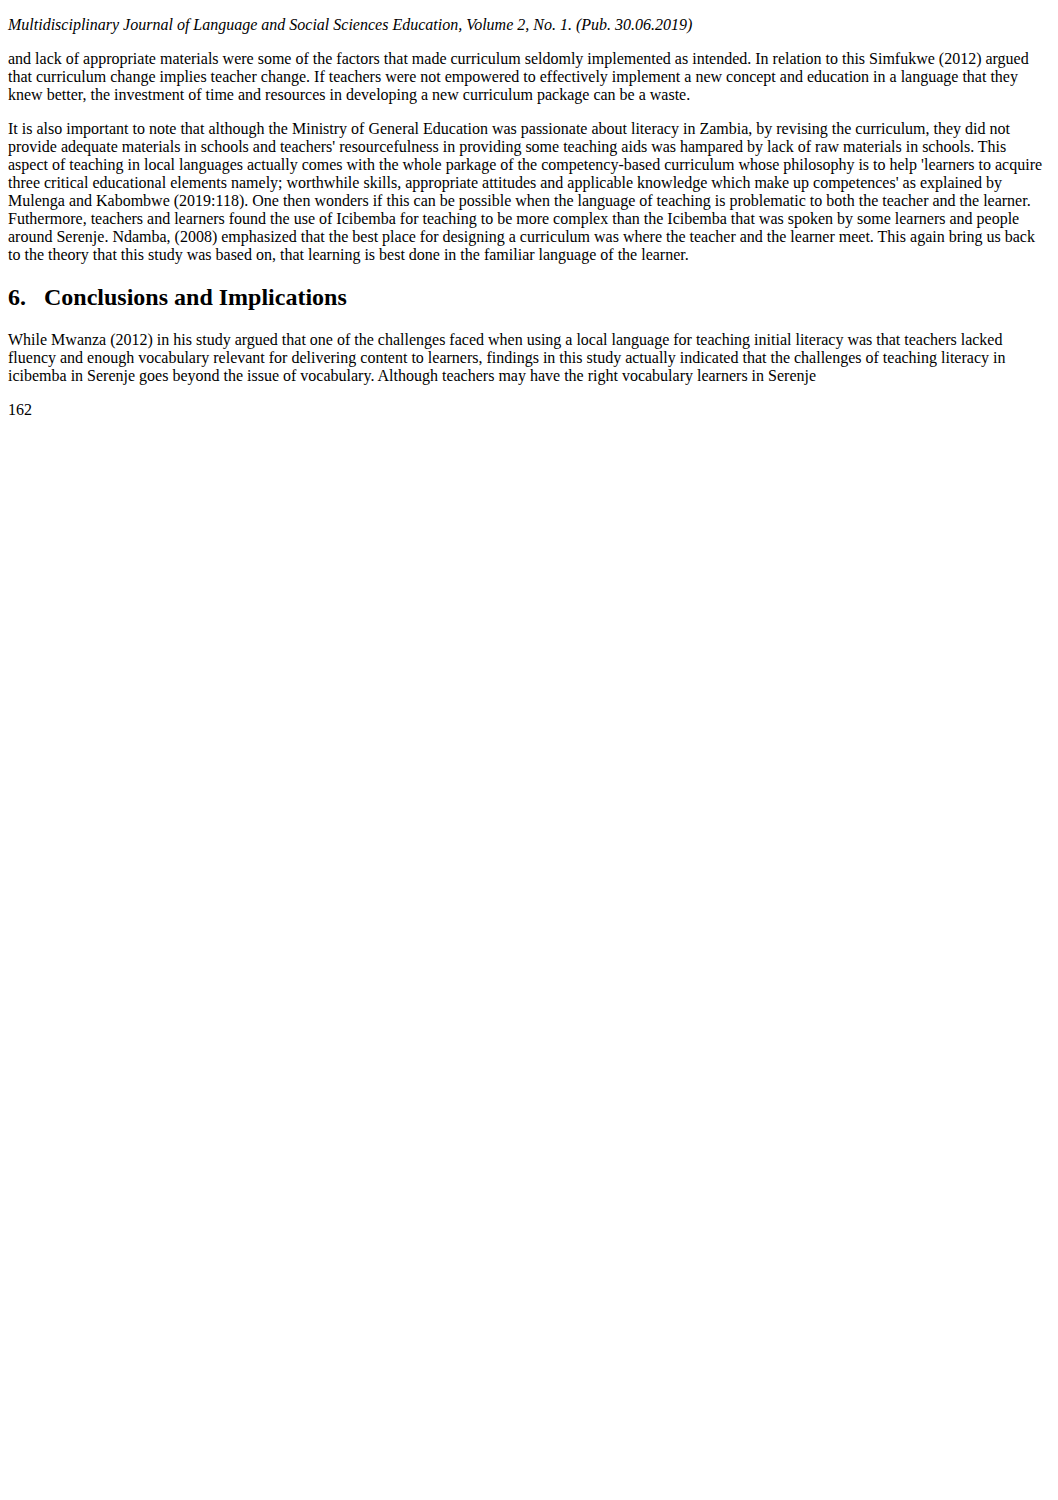Multidisciplinary Journal of Language and Social Sciences Education, Volume 2, No. 1. (Pub. 30.06.2019)
and lack of appropriate materials were some of the factors that made curriculum seldomly implemented as intended. In relation to this Simfukwe (2012) argued that curriculum change implies teacher change. If teachers were not empowered to effectively implement a new concept and education in a language that they knew better, the investment of time and resources in developing a new curriculum package can be a waste.
It is also important to note that although the Ministry of General Education was passionate about literacy in Zambia, by revising the curriculum, they did not provide adequate materials in schools and teachers' resourcefulness in providing some teaching aids was hampared by lack of raw materials in schools. This aspect of teaching in local languages actually comes with the whole parkage of the competency-based curriculum whose philosophy is to help 'learners to acquire three critical educational elements namely; worthwhile skills, appropriate attitudes and applicable knowledge which make up competences' as explained by Mulenga and Kabombwe (2019:118). One then wonders if this can be possible when the language of teaching is problematic to both the teacher and the learner. Futhermore, teachers and learners found the use of Icibemba for teaching to be more complex than the Icibemba that was spoken by some learners and people around Serenje. Ndamba, (2008) emphasized that the best place for designing a curriculum was where the teacher and the learner meet. This again bring us back to the theory that this study was based on, that learning is best done in the familiar language of the learner.
6. Conclusions and Implications
While Mwanza (2012) in his study argued that one of the challenges faced when using a local language for teaching initial literacy was that teachers lacked fluency and enough vocabulary relevant for delivering content to learners, findings in this study actually indicated that the challenges of teaching literacy in icibemba in Serenje goes beyond the issue of vocabulary. Although teachers may have the right vocabulary learners in Serenje
162